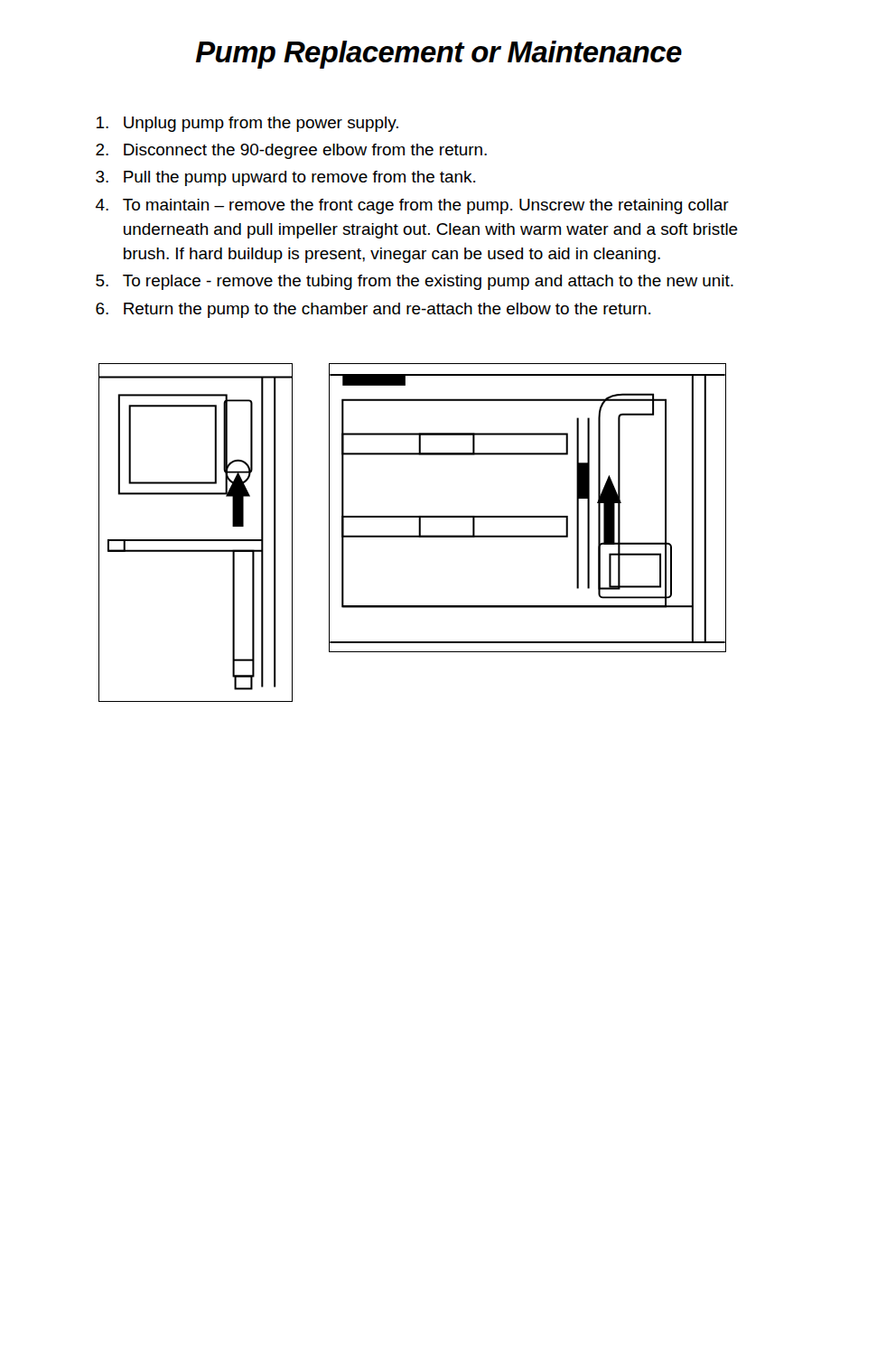Pump Replacement or Maintenance
Unplug pump from the power supply.
Disconnect the 90-degree elbow from the return.
Pull the pump upward to remove from the tank.
To maintain – remove the front cage from the pump. Unscrew the retaining collar underneath and pull impeller straight out. Clean with warm water and a soft bristle brush. If hard buildup is present, vinegar can be used to aid in cleaning.
To replace - remove the tubing from the existing pump and attach to the new unit.
Return the pump to the chamber and re-attach the elbow to the return.